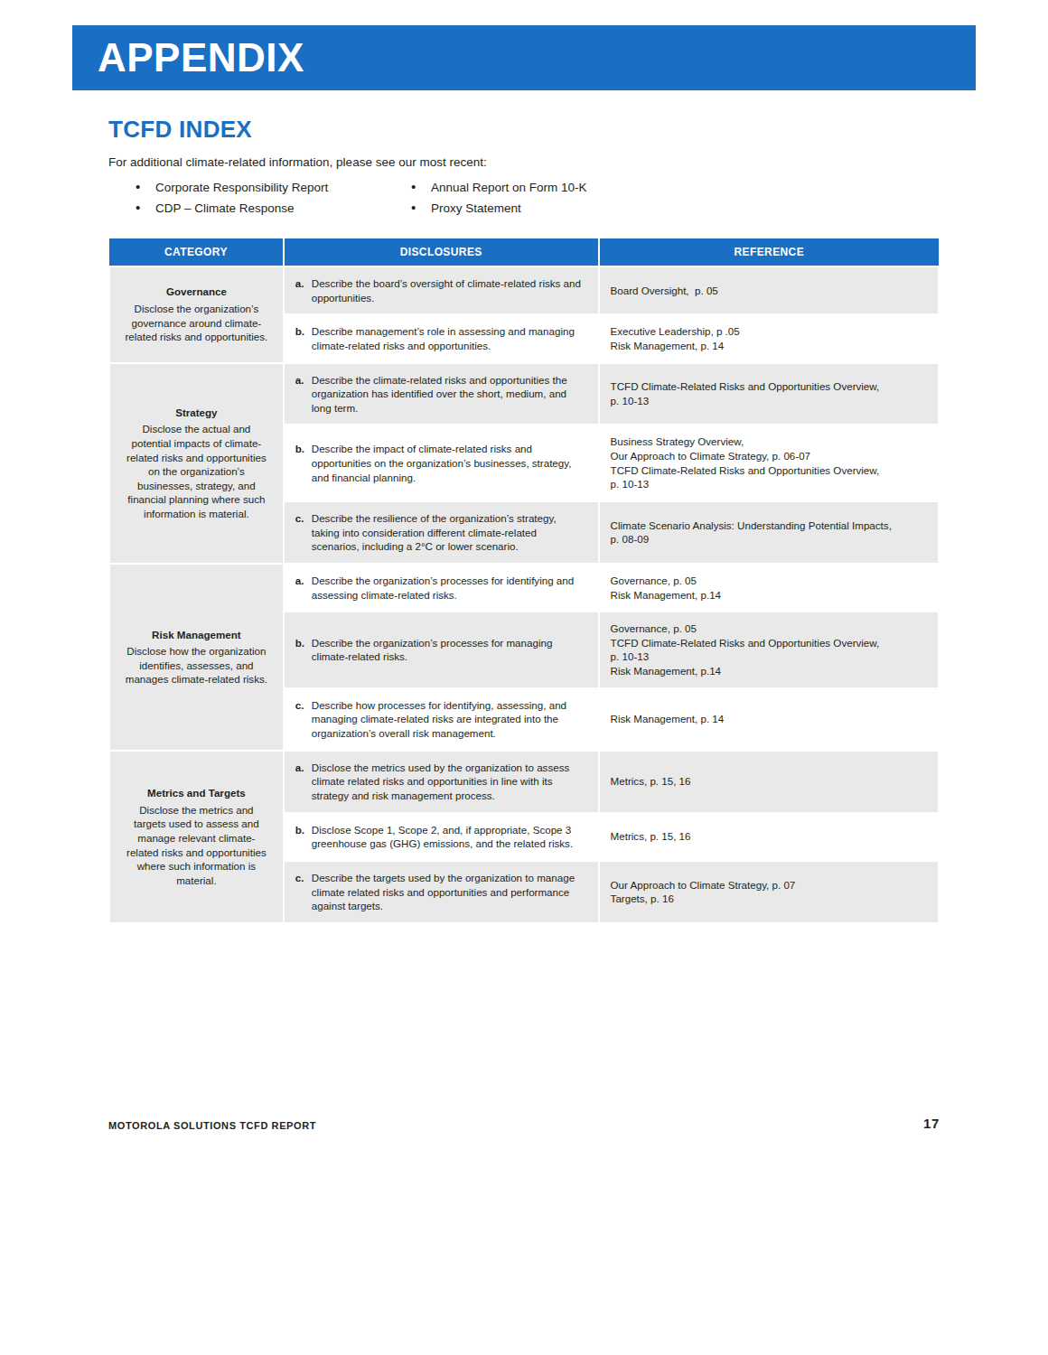APPENDIX
TCFD INDEX
For additional climate-related information, please see our most recent:
Corporate Responsibility Report
Annual Report on Form 10-K
CDP – Climate Response
Proxy Statement
| CATEGORY | DISCLOSURES | REFERENCE |
| --- | --- | --- |
| Governance Disclose the organization’s governance around climate-related risks and opportunities. | a. Describe the board’s oversight of climate-related risks and opportunities. | Board Oversight, p. 05 |
| b. Describe management’s role in assessing and managing climate-related risks and opportunities. | Executive Leadership, p .05 Risk Management, p. 14 |
| Strategy Disclose the actual and potential impacts of climate-related risks and opportunities on the organization’s businesses, strategy, and financial planning where such information is material. | a. Describe the climate-related risks and opportunities the organization has identified over the short, medium, and long term. | TCFD Climate-Related Risks and Opportunities Overview, p. 10-13 |
| b. Describe the impact of climate-related risks and opportunities on the organization’s businesses, strategy, and financial planning. | Business Strategy Overview, Our Approach to Climate Strategy, p. 06-07 TCFD Climate-Related Risks and Opportunities Overview, p. 10-13 |
| c. Describe the resilience of the organization’s strategy, taking into consideration different climate-related scenarios, including a 2°C or lower scenario. | Climate Scenario Analysis: Understanding Potential Impacts, p. 08-09 |
| Risk Management Disclose how the organization identifies, assesses, and manages climate-related risks. | a. Describe the organization’s processes for identifying and assessing climate-related risks. | Governance, p. 05 Risk Management, p.14 |
| b. Describe the organization’s processes for managing climate-related risks. | Governance, p. 05 TCFD Climate-Related Risks and Opportunities Overview, p. 10-13 Risk Management, p.14 |
| c. Describe how processes for identifying, assessing, and managing climate-related risks are integrated into the organization’s overall risk management. | Risk Management, p. 14 |
| Metrics and Targets Disclose the metrics and targets used to assess and manage relevant climate-related risks and opportunities where such information is material. | a. Disclose the metrics used by the organization to assess climate related risks and opportunities in line with its strategy and risk management process. | Metrics, p. 15, 16 |
| b. Disclose Scope 1, Scope 2, and, if appropriate, Scope 3 greenhouse gas (GHG) emissions, and the related risks. | Metrics, p. 15, 16 |
| c. Describe the targets used by the organization to manage climate related risks and opportunities and performance against targets. | Our Approach to Climate Strategy, p. 07 Targets, p. 16 |
MOTOROLA SOLUTIONS TCFD REPORT
17